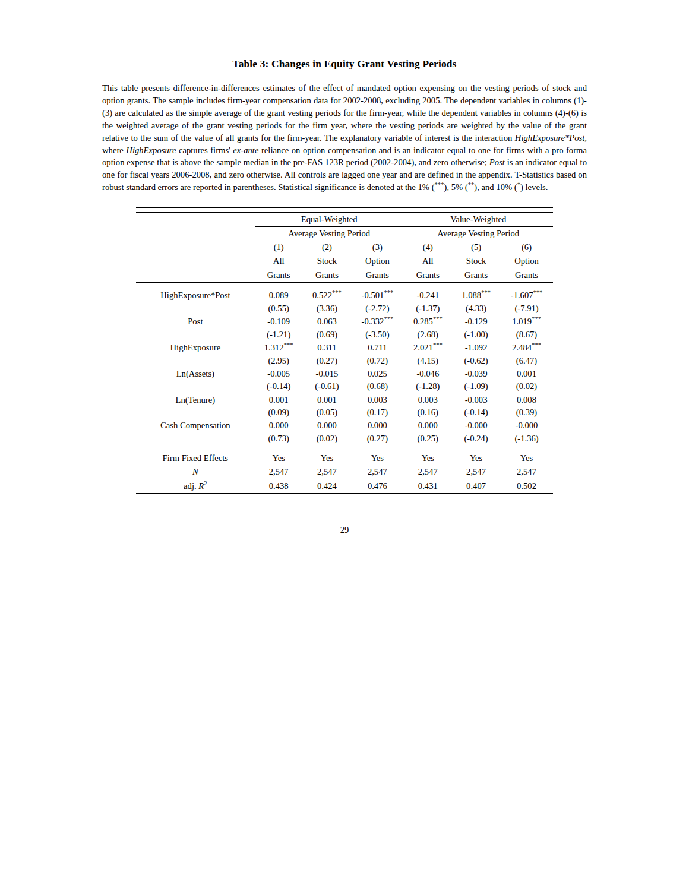Table 3: Changes in Equity Grant Vesting Periods
This table presents difference-in-differences estimates of the effect of mandated option expensing on the vesting periods of stock and option grants. The sample includes firm-year compensation data for 2002-2008, excluding 2005. The dependent variables in columns (1)-(3) are calculated as the simple average of the grant vesting periods for the firm-year, while the dependent variables in columns (4)-(6) is the weighted average of the grant vesting periods for the firm year, where the vesting periods are weighted by the value of the grant relative to the sum of the value of all grants for the firm-year. The explanatory variable of interest is the interaction HighExposure*Post, where HighExposure captures firms' ex-ante reliance on option compensation and is an indicator equal to one for firms with a pro forma option expense that is above the sample median in the pre-FAS 123R period (2002-2004), and zero otherwise; Post is an indicator equal to one for fiscal years 2006-2008, and zero otherwise. All controls are lagged one year and are defined in the appendix. T-Statistics based on robust standard errors are reported in parentheses. Statistical significance is denoted at the 1% (***), 5% (**), and 10% (*) levels.
| | Equal-Weighted | Value-Weighted |
| | Average Vesting Period | Average Vesting Period |
| | (1) | (2) | (3) | (4) | (5) | (6) |
| | All | Stock | Option | All | Stock | Option |
| | Grants | Grants | Grants | Grants | Grants | Grants |
| HighExposure*Post | 0.089 | 0.522 *** | -0.501 *** | -0.241 | 1.088 *** | -1.607 *** |
| | (0.55) | (3.36) | (-2.72) | (-1.37) | (4.33) | (-7.91) |
| Post | -0.109 | 0.063 | -0.332 *** | 0.285 *** | -0.129 | 1.019 *** |
| | (-1.21) | (0.69) | (-3.50) | (2.68) | (-1.00) | (8.67) |
| HighExposure | 1.312 *** | 0.311 | 0.711 | 2.021 *** | -1.092 | 2.484 *** |
| | (2.95) | (0.27) | (0.72) | (4.15) | (-0.62) | (6.47) |
| Ln(Assets) | -0.005 | -0.015 | 0.025 | -0.046 | -0.039 | 0.001 |
| | (-0.14) | (-0.61) | (0.68) | (-1.28) | (-1.09) | (0.02) |
| Ln(Tenure) | 0.001 | 0.001 | 0.003 | 0.003 | -0.003 | 0.008 |
| | (0.09) | (0.05) | (0.17) | (0.16) | (-0.14) | (0.39) |
| Cash Compensation | 0.000 | 0.000 | 0.000 | 0.000 | -0.000 | -0.000 |
| | (0.73) | (0.02) | (0.27) | (0.25) | (-0.24) | (-1.36) |
| Firm Fixed Effects | Yes | Yes | Yes | Yes | Yes | Yes |
| N | 2,547 | 2,547 | 2,547 | 2,547 | 2,547 | 2,547 |
| adj. R 2 | 0.438 | 0.424 | 0.476 | 0.431 | 0.407 | 0.502 |
29